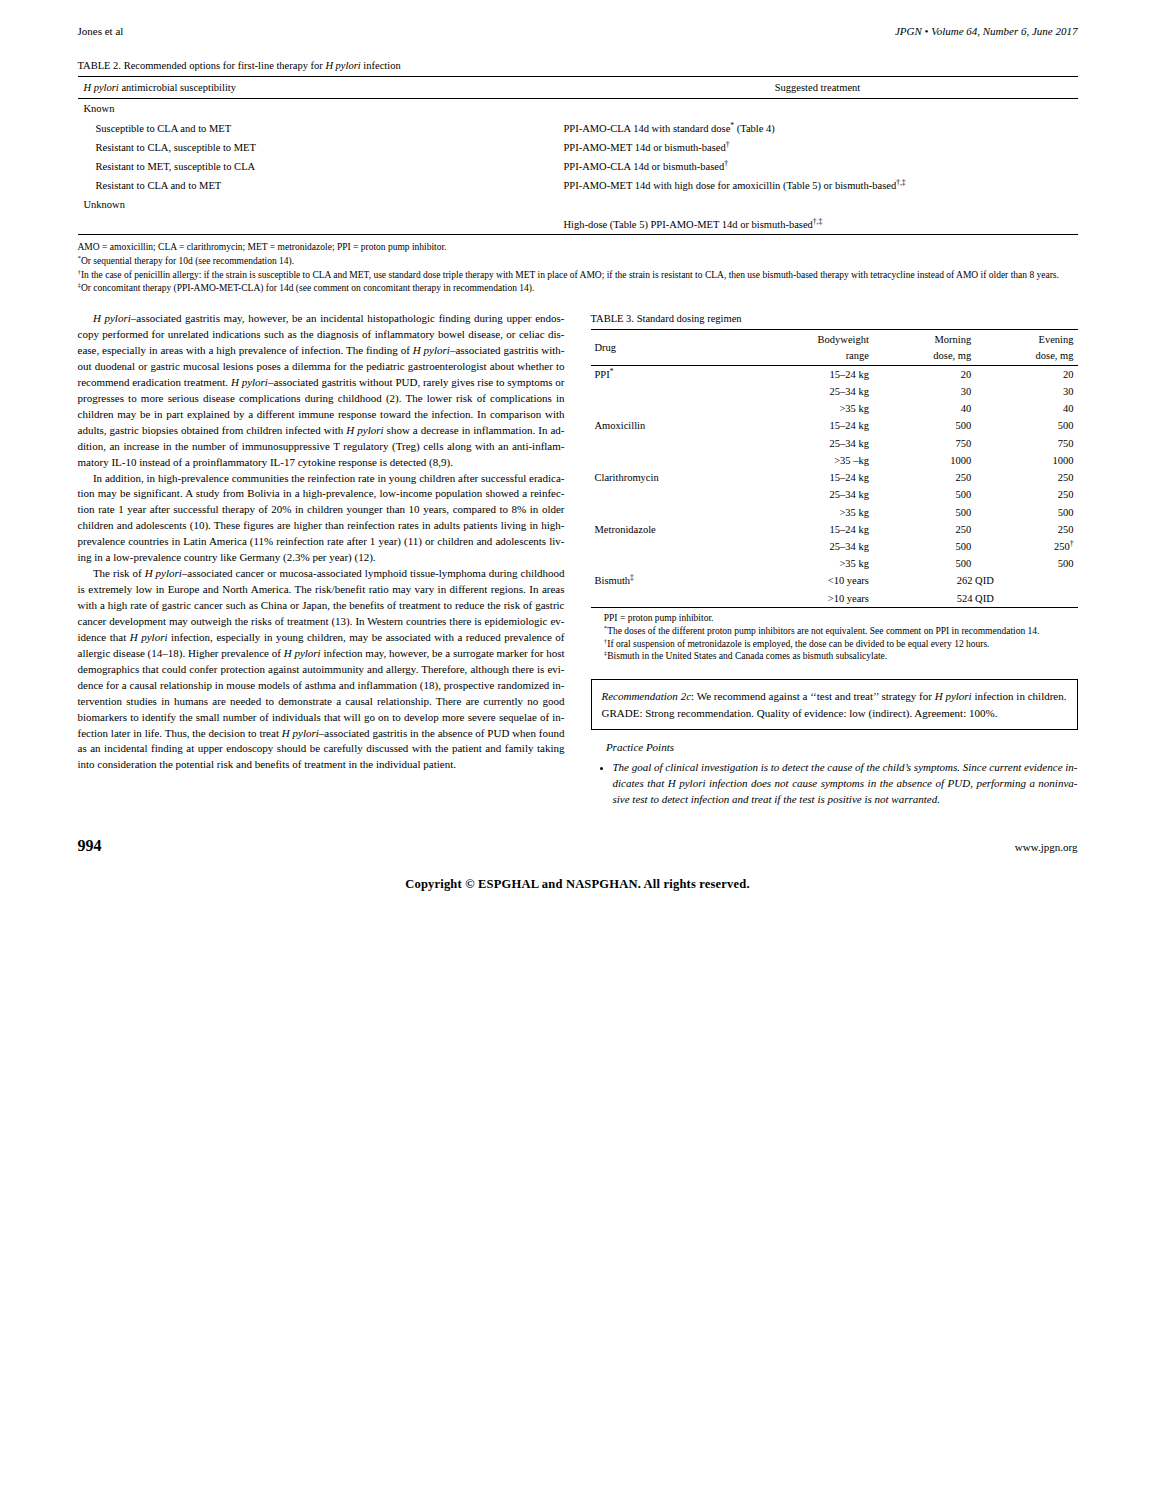Jones et al
JPGN • Volume 64, Number 6, June 2017
TABLE 2. Recommended options for first-line therapy for H pylori infection
| H pylori antimicrobial susceptibility | Suggested treatment |
| --- | --- |
| Known | |
| Susceptible to CLA and to MET | PPI-AMO-CLA 14d with standard dose * (Table 4) |
| Resistant to CLA, susceptible to MET | PPI-AMO-MET 14d or bismuth-based † |
| Resistant to MET, susceptible to CLA | PPI-AMO-CLA 14d or bismuth-based † |
| Resistant to CLA and to MET | PPI-AMO-MET 14d with high dose for amoxicillin (Table 5) or bismuth-based †,‡ |
| Unknown | |
| | High-dose (Table 5) PPI-AMO-MET 14d or bismuth-based †,‡ |
AMO = amoxicillin; CLA = clarithromycin; MET = metronidazole; PPI = proton pump inhibitor.
*Or sequential therapy for 10d (see recommendation 14).
†In the case of penicillin allergy: if the strain is susceptible to CLA and MET, use standard dose triple therapy with MET in place of AMO; if the strain is resistant to CLA, then use bismuth-based therapy with tetracycline instead of AMO if older than 8 years.
‡Or concomitant therapy (PPI-AMO-MET-CLA) for 14d (see comment on concomitant therapy in recommendation 14).
H pylori–associated gastritis may, however, be an incidental histopathologic finding during upper endoscopy performed for unrelated indications such as the diagnosis of inflammatory bowel disease, or celiac disease, especially in areas with a high prevalence of infection. The finding of H pylori–associated gastritis without duodenal or gastric mucosal lesions poses a dilemma for the pediatric gastroenterologist about whether to recommend eradication treatment. H pylori–associated gastritis without PUD, rarely gives rise to symptoms or progresses to more serious disease complications during childhood (2). The lower risk of complications in children may be in part explained by a different immune response toward the infection. In comparison with adults, gastric biopsies obtained from children infected with H pylori show a decrease in inflammation. In addition, an increase in the number of immunosuppressive T regulatory (Treg) cells along with an anti-inflammatory IL-10 instead of a proinflammatory IL-17 cytokine response is detected (8,9).
In addition, in high-prevalence communities the reinfection rate in young children after successful eradication may be significant. A study from Bolivia in a high-prevalence, low-income population showed a reinfection rate 1 year after successful therapy of 20% in children younger than 10 years, compared to 8% in older children and adolescents (10). These figures are higher than reinfection rates in adults patients living in high-prevalence countries in Latin America (11% reinfection rate after 1 year) (11) or children and adolescents living in a low-prevalence country like Germany (2.3% per year) (12).
The risk of H pylori–associated cancer or mucosa-associated lymphoid tissue-lymphoma during childhood is extremely low in Europe and North America. The risk/benefit ratio may vary in different regions. In areas with a high rate of gastric cancer such as China or Japan, the benefits of treatment to reduce the risk of gastric cancer development may outweigh the risks of treatment (13). In Western countries there is epidemiologic evidence that H pylori infection, especially in young children, may be associated with a reduced prevalence of allergic disease (14–18). Higher prevalence of H pylori infection may, however, be a surrogate marker for host demographics that could confer protection against autoimmunity and allergy. Therefore, although there is evidence for a causal relationship in mouse models of asthma and inflammation (18), prospective randomized intervention studies in humans are needed to demonstrate a causal relationship. There are currently no good biomarkers to identify the small number of individuals that will go on to develop more severe sequelae of infection later in life. Thus, the decision to treat H pylori–associated gastritis in the absence of PUD when found as an incidental finding at upper endoscopy should be carefully discussed with the patient and family taking into consideration the potential risk and benefits of treatment in the individual patient.
TABLE 3. Standard dosing regimen
| Drug | Bodyweight range | Morning dose, mg | Evening dose, mg |
| --- | --- | --- | --- |
| PPI * | 15–24 kg | 20 | 20 |
| | 25–34 kg | 30 | 30 |
| | >35 kg | 40 | 40 |
| Amoxicillin | 15–24 kg | 500 | 500 |
| | 25–34 kg | 750 | 750 |
| | >35 –kg | 1000 | 1000 |
| Clarithromycin | 15–24 kg | 250 | 250 |
| | 25–34 kg | 500 | 250 |
| | >35 kg | 500 | 500 |
| Metronidazole | 15–24 kg | 250 | 250 |
| | 25–34 kg | 500 | 250 † |
| | >35 kg | 500 | 500 |
| Bismuth ‡ | <10 years | 262 QID |
| | >10 years | 524 QID |
PPI = proton pump inhibitor.
*The doses of the different proton pump inhibitors are not equivalent. See comment on PPI in recommendation 14.
†If oral suspension of metronidazole is employed, the dose can be divided to be equal every 12 hours.
‡Bismuth in the United States and Canada comes as bismuth subsalicylate.
Recommendation 2c: We recommend against a ‘‘test and treat’’ strategy for H pylori infection in children. GRADE: Strong recommendation. Quality of evidence: low (indirect). Agreement: 100%.
Practice Points
The goal of clinical investigation is to detect the cause of the child’s symptoms. Since current evidence indicates that H pylori infection does not cause symptoms in the absence of PUD, performing a noninvasive test to detect infection and treat if the test is positive is not warranted.
994
www.jpgn.org
Copyright © ESPGHAL and NASPGHAN. All rights reserved.